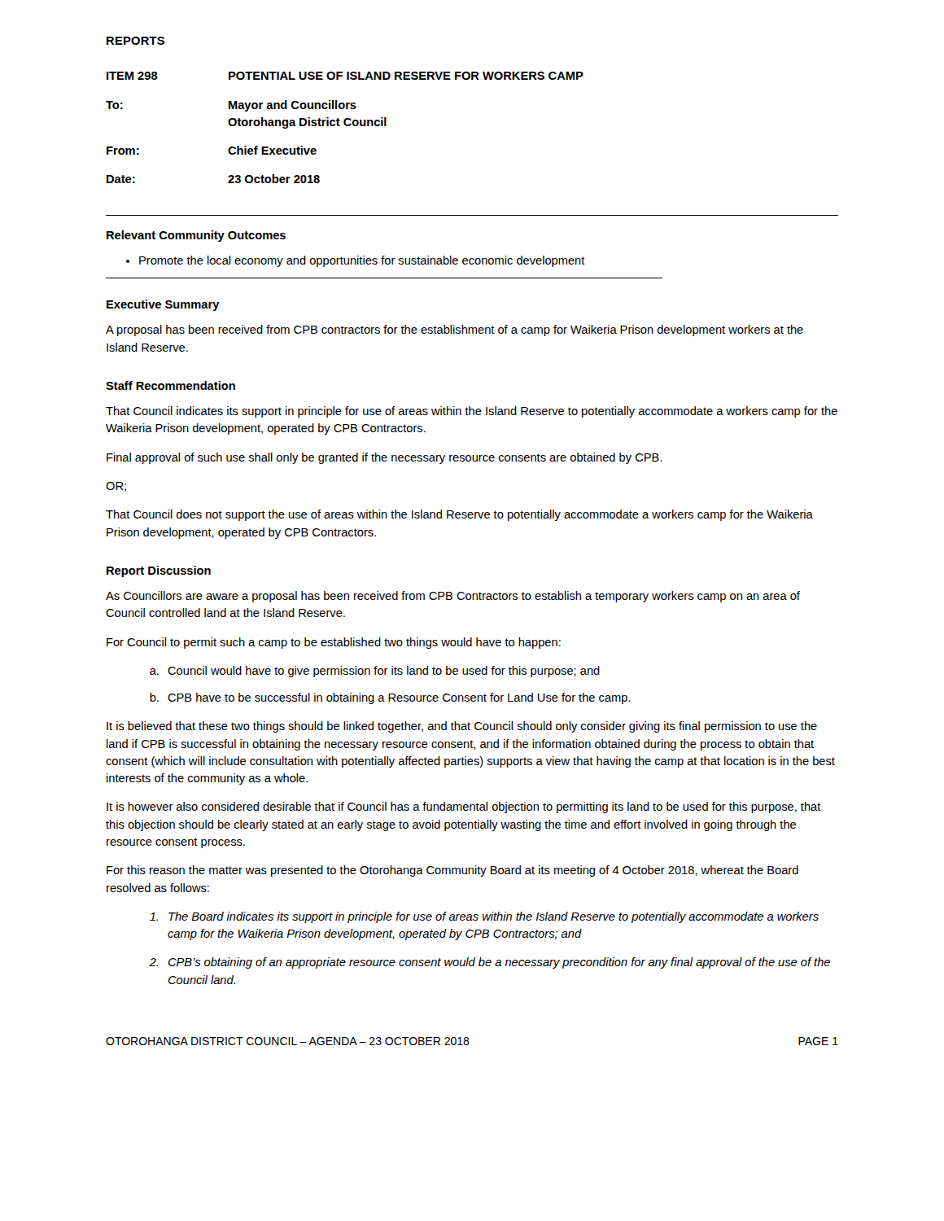REPORTS
| ITEM 298 | POTENTIAL USE OF ISLAND RESERVE FOR WORKERS CAMP |
| To: | Mayor and Councillors Otorohanga District Council |
| From: | Chief Executive |
| Date: | 23 October 2018 |
Relevant Community Outcomes
Promote the local economy and opportunities for sustainable economic development
Executive Summary
A proposal has been received from CPB contractors for the establishment of a camp for Waikeria Prison development workers at the Island Reserve.
Staff Recommendation
That Council indicates its support in principle for use of areas within the Island Reserve to potentially accommodate a workers camp for the Waikeria Prison development, operated by CPB Contractors.
Final approval of such use shall only be granted if the necessary resource consents are obtained by CPB.
OR;
That Council does not support the use of areas within the Island Reserve to potentially accommodate a workers camp for the Waikeria Prison development, operated by CPB Contractors.
Report Discussion
As Councillors are aware a proposal has been received from CPB Contractors to establish a temporary workers camp on an area of Council controlled land at the Island Reserve.
For Council to permit such a camp to be established two things would have to happen:
Council would have to give permission for its land to be used for this purpose; and
CPB have to be successful in obtaining a Resource Consent for Land Use for the camp.
It is believed that these two things should be linked together, and that Council should only consider giving its final permission to use the land if CPB is successful in obtaining the necessary resource consent, and if the information obtained during the process to obtain that consent (which will include consultation with potentially affected parties) supports a view that having the camp at that location is in the best interests of the community as a whole.
It is however also considered desirable that if Council has a fundamental objection to permitting its land to be used for this purpose, that this objection should be clearly stated at an early stage to avoid potentially wasting the time and effort involved in going through the resource consent process.
For this reason the matter was presented to the Otorohanga Community Board at its meeting of 4 October 2018, whereat the Board resolved as follows:
The Board indicates its support in principle for use of areas within the Island Reserve to potentially accommodate a workers camp for the Waikeria Prison development, operated by CPB Contractors; and
CPB’s obtaining of an appropriate resource consent would be a necessary precondition for any final approval of the use of the Council land.
OTOROHANGA DISTRICT COUNCIL – AGENDA – 23 OCTOBER 2018
PAGE 1